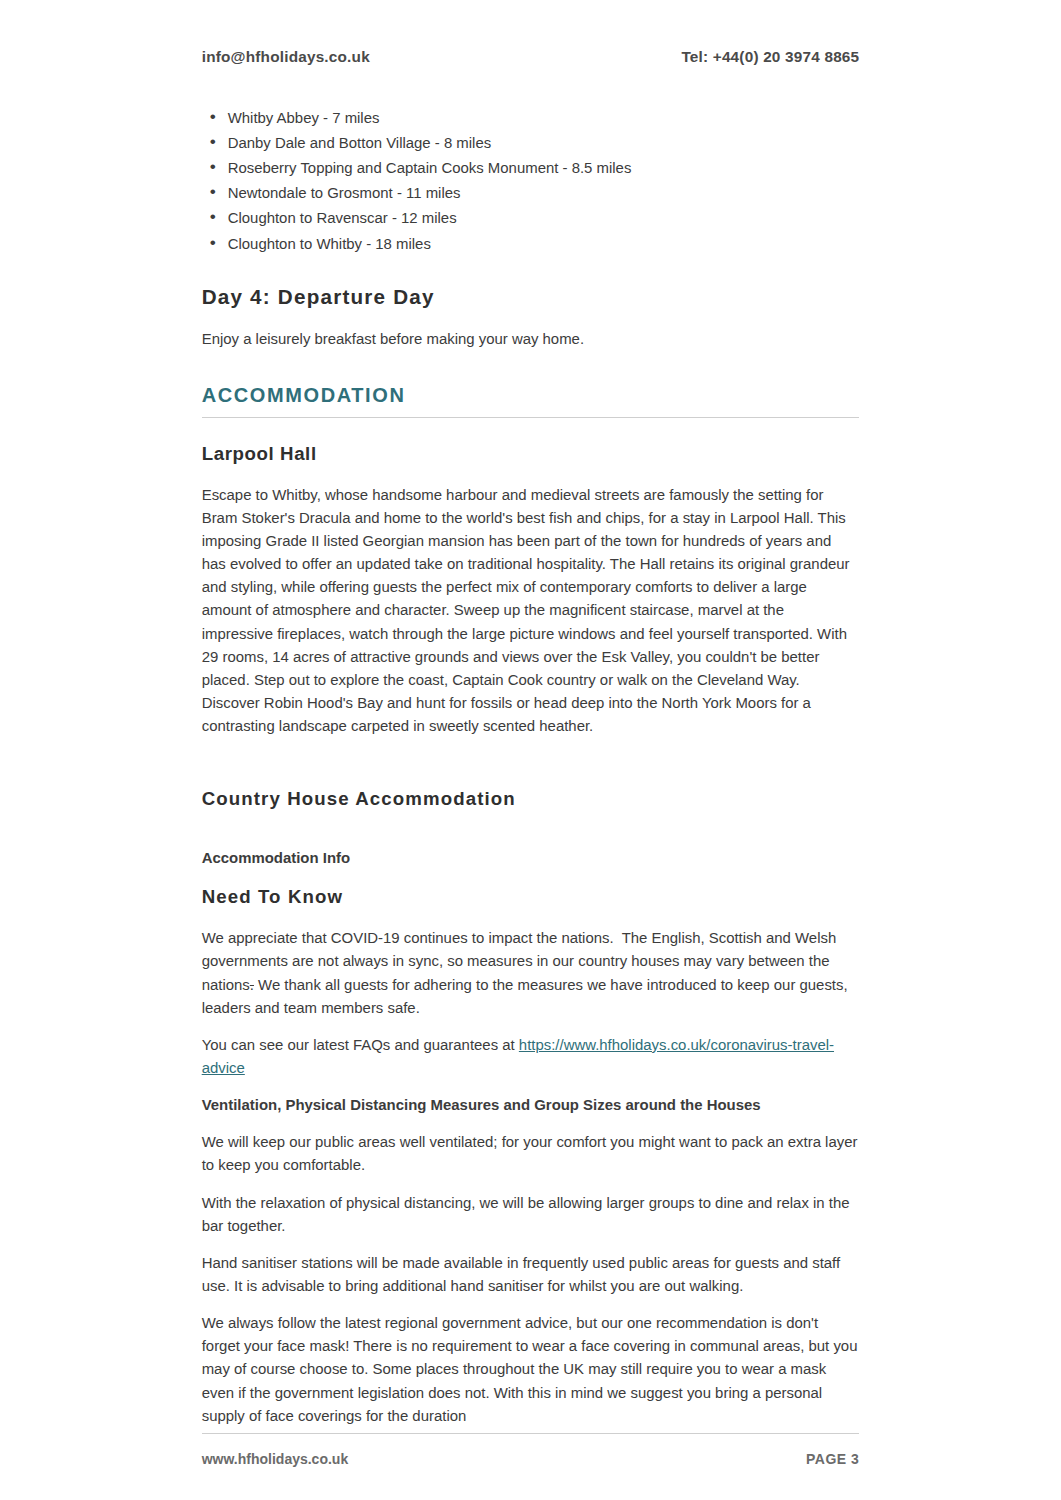info@hfholidays.co.uk Tel: +44(0) 20 3974 8865
Whitby Abbey - 7 miles
Danby Dale and Botton Village - 8 miles
Roseberry Topping and Captain Cooks Monument - 8.5 miles
Newtondale to Grosmont - 11 miles
Cloughton to Ravenscar - 12 miles
Cloughton to Whitby - 18 miles
Day 4: Departure Day
Enjoy a leisurely breakfast before making your way home.
Accommodation
Larpool Hall
Escape to Whitby, whose handsome harbour and medieval streets are famously the setting for Bram Stoker's Dracula and home to the world's best fish and chips, for a stay in Larpool Hall. This imposing Grade II listed Georgian mansion has been part of the town for hundreds of years and has evolved to offer an updated take on traditional hospitality. The Hall retains its original grandeur and styling, while offering guests the perfect mix of contemporary comforts to deliver a large amount of atmosphere and character. Sweep up the magnificent staircase, marvel at the impressive fireplaces, watch through the large picture windows and feel yourself transported. With 29 rooms, 14 acres of attractive grounds and views over the Esk Valley, you couldn't be better placed. Step out to explore the coast, Captain Cook country or walk on the Cleveland Way. Discover Robin Hood's Bay and hunt for fossils or head deep into the North York Moors for a contrasting landscape carpeted in sweetly scented heather.
Country House Accommodation
Accommodation Info
Need To Know
We appreciate that COVID-19 continues to impact the nations. The English, Scottish and Welsh governments are not always in sync, so measures in our country houses may vary between the nations. We thank all guests for adhering to the measures we have introduced to keep our guests, leaders and team members safe.
You can see our latest FAQs and guarantees at https://www.hfholidays.co.uk/coronavirus-travel-advice
Ventilation, Physical Distancing Measures and Group Sizes around the Houses
We will keep our public areas well ventilated; for your comfort you might want to pack an extra layer to keep you comfortable.
With the relaxation of physical distancing, we will be allowing larger groups to dine and relax in the bar together.
Hand sanitiser stations will be made available in frequently used public areas for guests and staff use. It is advisable to bring additional hand sanitiser for whilst you are out walking.
We always follow the latest regional government advice, but our one recommendation is don't forget your face mask! There is no requirement to wear a face covering in communal areas, but you may of course choose to. Some places throughout the UK may still require you to wear a mask even if the government legislation does not. With this in mind we suggest you bring a personal supply of face coverings for the duration
www.hfholidays.co.uk PAGE 3